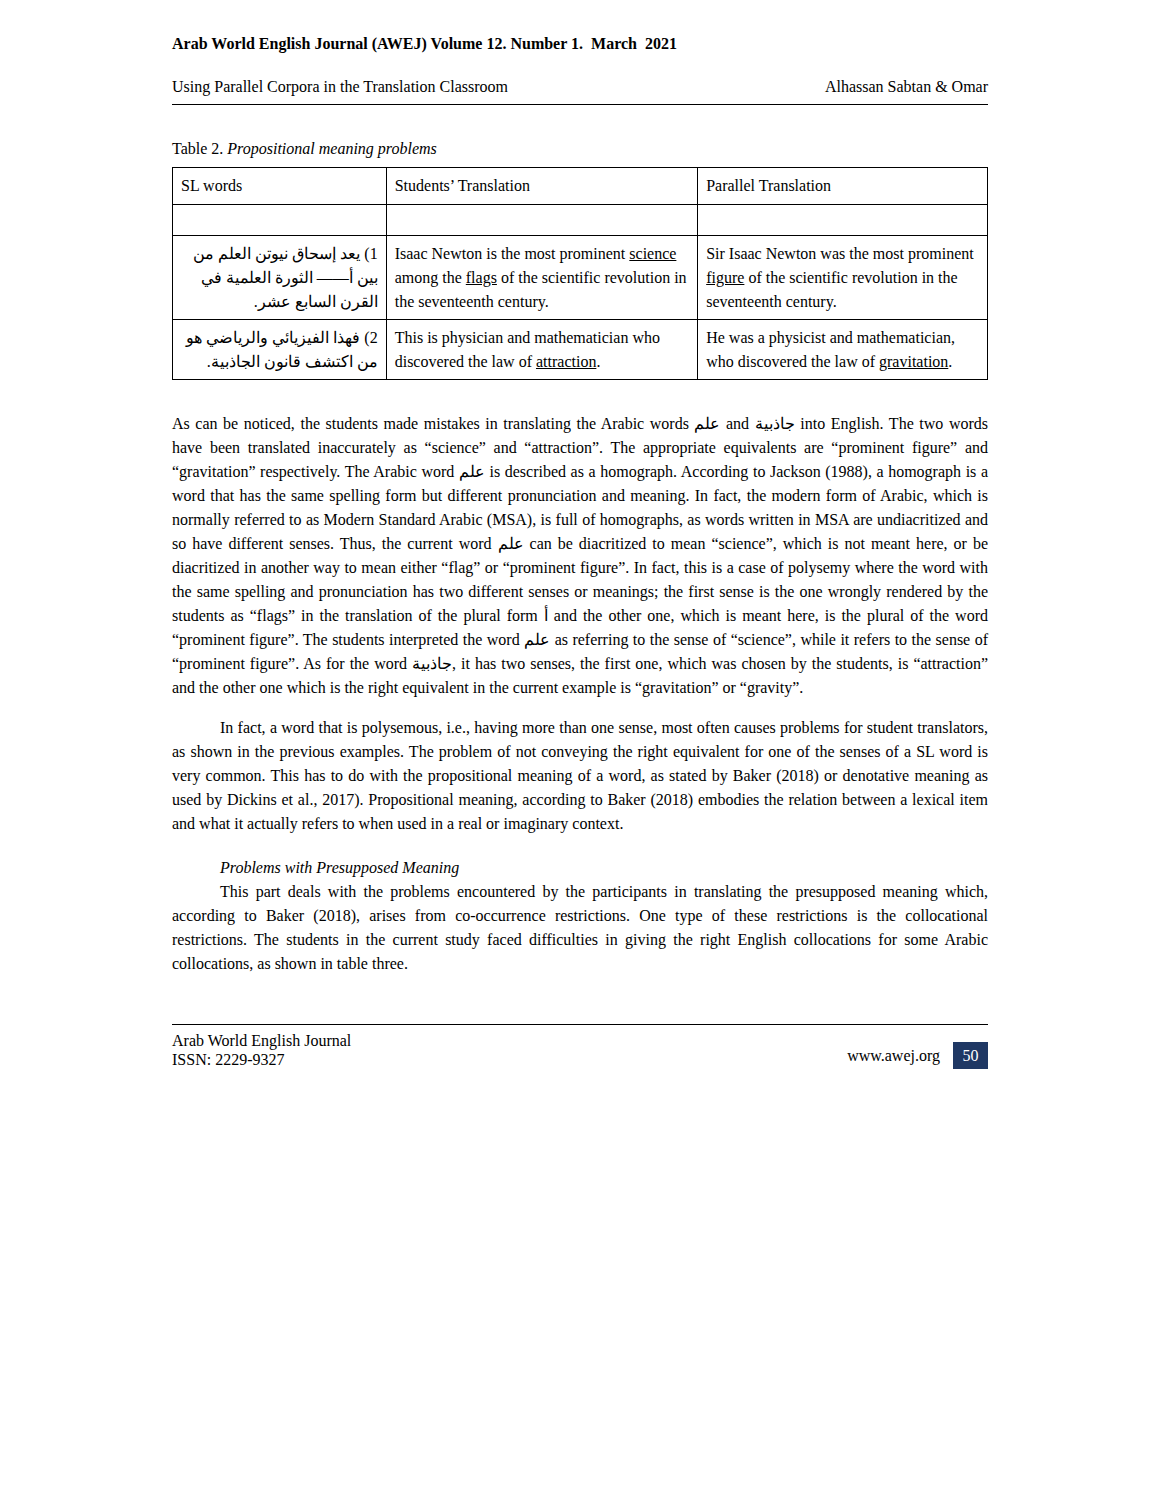Arab World English Journal (AWEJ) Volume 12. Number 1. March 2021
Using Parallel Corpora in the Translation Classroom Alhassan Sabtan & Omar
Table 2. Propositional meaning problems
| SL words | Students’ Translation | Parallel Translation |
| --- | --- | --- |
| 1) يعد إسحاق نيوتن العلم من بين أ—— الثورة العلمية في القرن السابع عشر. | Isaac Newton is the most prominent science among the flags of the scientific revolution in the seventeenth century. | Sir Isaac Newton was the most prominent figure of the scientific revolution in the seventeenth century. |
| 2) فهذا الفيزيائي والرياضي هو من اكتشف قانون الجاذبية. | This is physician and mathematician who discovered the law of attraction . | He was a physicist and mathematician, who discovered the law of gravitation . |
As can be noticed, the students made mistakes in translating the Arabic words علم and جاذبية into English. The two words have been translated inaccurately as “science” and “attraction”. The appropriate equivalents are “prominent figure” and “gravitation” respectively. The Arabic word علم is described as a homograph. According to Jackson (1988), a homograph is a word that has the same spelling form but different pronunciation and meaning. In fact, the modern form of Arabic, which is normally referred to as Modern Standard Arabic (MSA), is full of homographs, as words written in MSA are undiacritized and so have different senses. Thus, the current word علم can be diacritized to mean “science”, which is not meant here, or be diacritized in another way to mean either “flag” or “prominent figure”. In fact, this is a case of polysemy where the word with the same spelling and pronunciation has two different senses or meanings; the first sense is the one wrongly rendered by the students as “flags” in the translation of the plural form أ and the other one, which is meant here, is the plural of the word “prominent figure”. The students interpreted the word علم as referring to the sense of “science”, while it refers to the sense of “prominent figure”. As for the word جاذبية, it has two senses, the first one, which was chosen by the students, is “attraction” and the other one which is the right equivalent in the current example is “gravitation” or “gravity”.
In fact, a word that is polysemous, i.e., having more than one sense, most often causes problems for student translators, as shown in the previous examples. The problem of not conveying the right equivalent for one of the senses of a SL word is very common. This has to do with the propositional meaning of a word, as stated by Baker (2018) or denotative meaning as used by Dickins et al., 2017). Propositional meaning, according to Baker (2018) embodies the relation between a lexical item and what it actually refers to when used in a real or imaginary context.
Problems with Presupposed Meaning
This part deals with the problems encountered by the participants in translating the presupposed meaning which, according to Baker (2018), arises from co-occurrence restrictions. One type of these restrictions is the collocational restrictions. The students in the current study faced difficulties in giving the right English collocations for some Arabic collocations, as shown in table three.
Arab World English Journal
ISSN: 2229-9327
www.awej.org 50